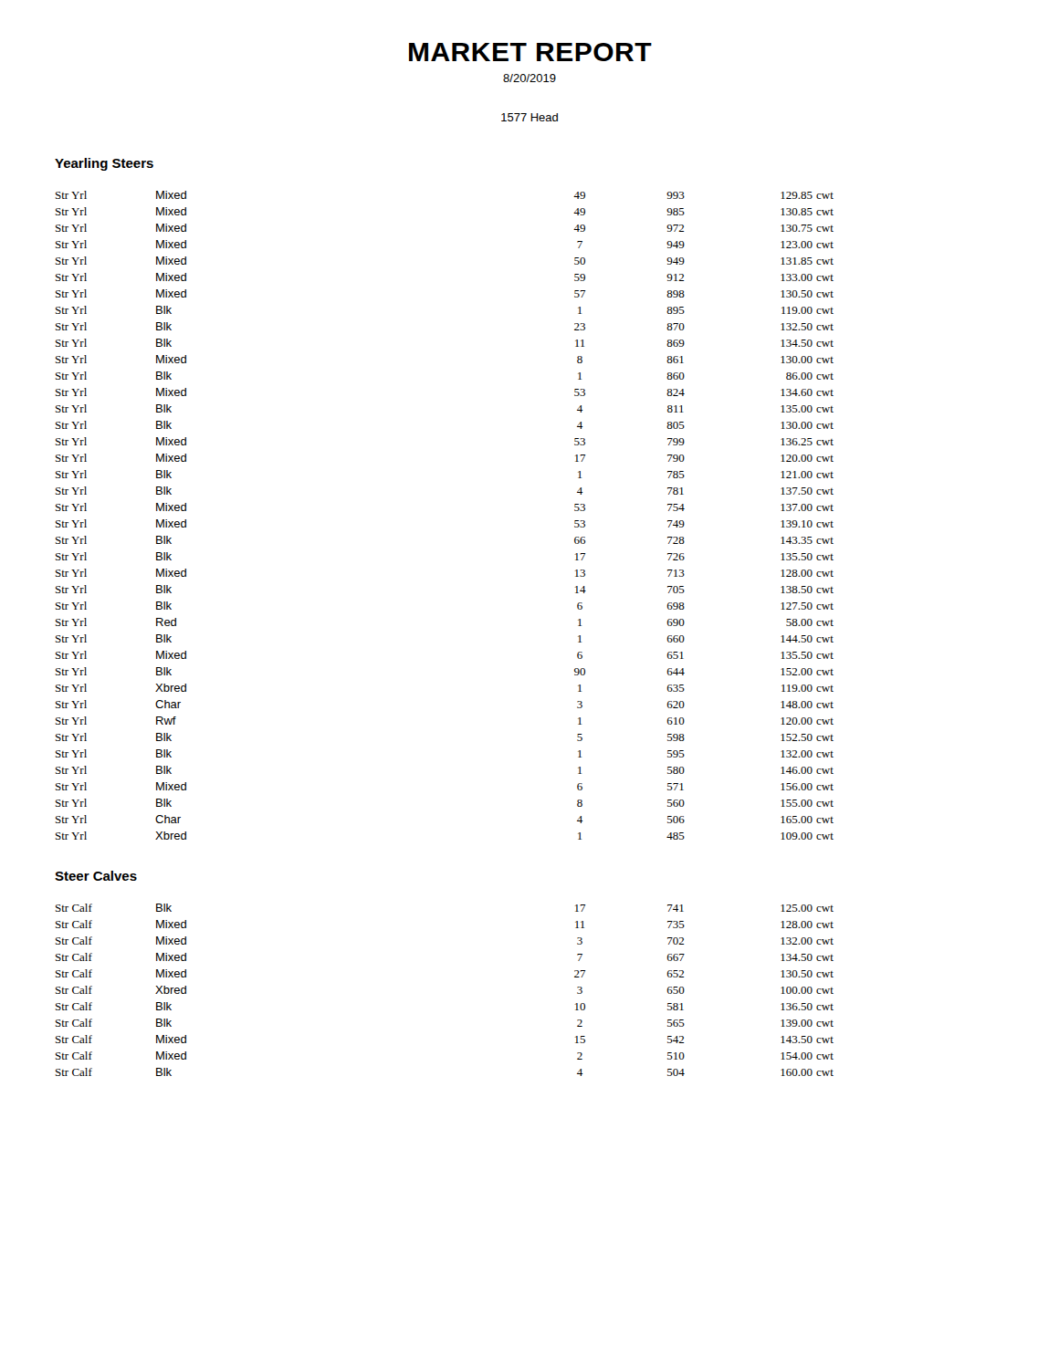MARKET REPORT
8/20/2019
1577 Head
Yearling Steers
| Str Yrl | Mixed | 49 | 993 | 129.85 | cwt |
| Str Yrl | Mixed | 49 | 985 | 130.85 | cwt |
| Str Yrl | Mixed | 49 | 972 | 130.75 | cwt |
| Str Yrl | Mixed | 7 | 949 | 123.00 | cwt |
| Str Yrl | Mixed | 50 | 949 | 131.85 | cwt |
| Str Yrl | Mixed | 59 | 912 | 133.00 | cwt |
| Str Yrl | Mixed | 57 | 898 | 130.50 | cwt |
| Str Yrl | Blk | 1 | 895 | 119.00 | cwt |
| Str Yrl | Blk | 23 | 870 | 132.50 | cwt |
| Str Yrl | Blk | 11 | 869 | 134.50 | cwt |
| Str Yrl | Mixed | 8 | 861 | 130.00 | cwt |
| Str Yrl | Blk | 1 | 860 | 86.00 | cwt |
| Str Yrl | Mixed | 53 | 824 | 134.60 | cwt |
| Str Yrl | Blk | 4 | 811 | 135.00 | cwt |
| Str Yrl | Blk | 4 | 805 | 130.00 | cwt |
| Str Yrl | Mixed | 53 | 799 | 136.25 | cwt |
| Str Yrl | Mixed | 17 | 790 | 120.00 | cwt |
| Str Yrl | Blk | 1 | 785 | 121.00 | cwt |
| Str Yrl | Blk | 4 | 781 | 137.50 | cwt |
| Str Yrl | Mixed | 53 | 754 | 137.00 | cwt |
| Str Yrl | Mixed | 53 | 749 | 139.10 | cwt |
| Str Yrl | Blk | 66 | 728 | 143.35 | cwt |
| Str Yrl | Blk | 17 | 726 | 135.50 | cwt |
| Str Yrl | Mixed | 13 | 713 | 128.00 | cwt |
| Str Yrl | Blk | 14 | 705 | 138.50 | cwt |
| Str Yrl | Blk | 6 | 698 | 127.50 | cwt |
| Str Yrl | Red | 1 | 690 | 58.00 | cwt |
| Str Yrl | Blk | 1 | 660 | 144.50 | cwt |
| Str Yrl | Mixed | 6 | 651 | 135.50 | cwt |
| Str Yrl | Blk | 90 | 644 | 152.00 | cwt |
| Str Yrl | Xbred | 1 | 635 | 119.00 | cwt |
| Str Yrl | Char | 3 | 620 | 148.00 | cwt |
| Str Yrl | Rwf | 1 | 610 | 120.00 | cwt |
| Str Yrl | Blk | 5 | 598 | 152.50 | cwt |
| Str Yrl | Blk | 1 | 595 | 132.00 | cwt |
| Str Yrl | Blk | 1 | 580 | 146.00 | cwt |
| Str Yrl | Mixed | 6 | 571 | 156.00 | cwt |
| Str Yrl | Blk | 8 | 560 | 155.00 | cwt |
| Str Yrl | Char | 4 | 506 | 165.00 | cwt |
| Str Yrl | Xbred | 1 | 485 | 109.00 | cwt |
Steer Calves
| Str Calf | Blk | 17 | 741 | 125.00 | cwt |
| Str Calf | Mixed | 11 | 735 | 128.00 | cwt |
| Str Calf | Mixed | 3 | 702 | 132.00 | cwt |
| Str Calf | Mixed | 7 | 667 | 134.50 | cwt |
| Str Calf | Mixed | 27 | 652 | 130.50 | cwt |
| Str Calf | Xbred | 3 | 650 | 100.00 | cwt |
| Str Calf | Blk | 10 | 581 | 136.50 | cwt |
| Str Calf | Blk | 2 | 565 | 139.00 | cwt |
| Str Calf | Mixed | 15 | 542 | 143.50 | cwt |
| Str Calf | Mixed | 2 | 510 | 154.00 | cwt |
| Str Calf | Blk | 4 | 504 | 160.00 | cwt |